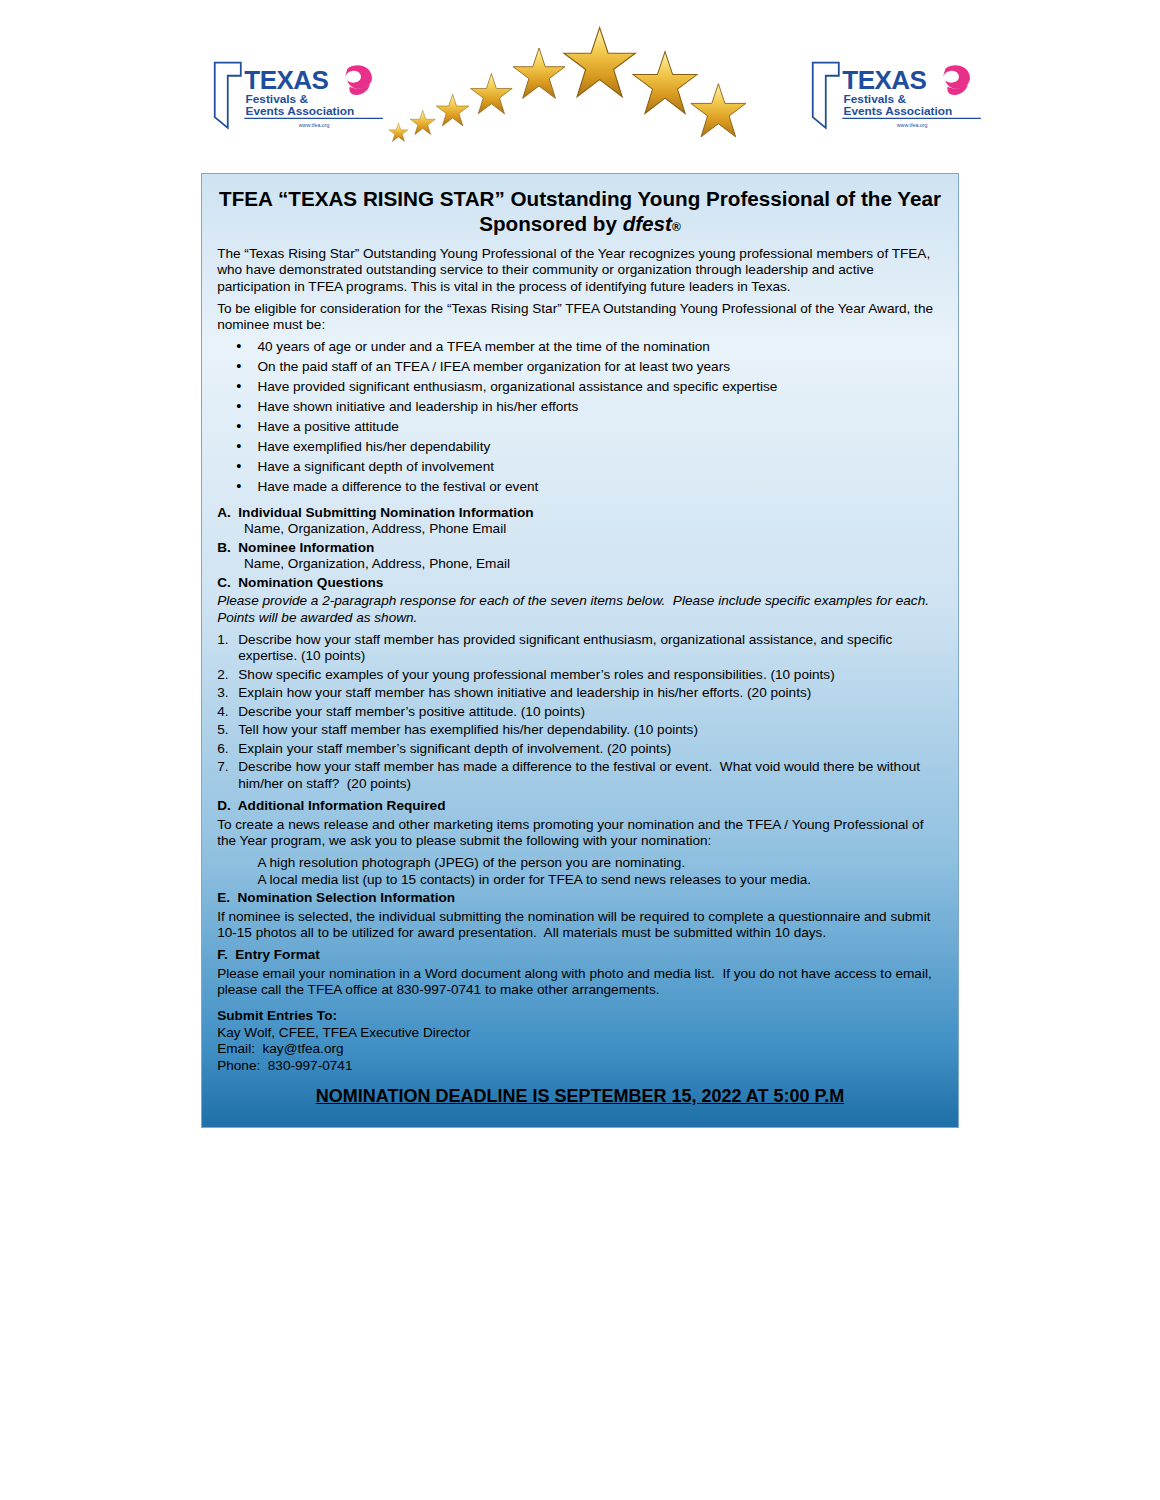TEXAS Festivals & Events Association www.tfea.org
TEXAS Festivals & Events Association www.tfea.org
TFEA “TEXAS RISING STAR” Outstanding Young Professional of the Year
Sponsored by dfest®
The “Texas Rising Star” Outstanding Young Professional of the Year recognizes young professional members of TFEA, who have demonstrated outstanding service to their community or organization through leadership and active participation in TFEA programs. This is vital in the process of identifying future leaders in Texas.
To be eligible for consideration for the “Texas Rising Star” TFEA Outstanding Young Professional of the Year Award, the nominee must be:
40 years of age or under and a TFEA member at the time of the nomination
On the paid staff of an TFEA / IFEA member organization for at least two years
Have provided significant enthusiasm, organizational assistance and specific expertise
Have shown initiative and leadership in his/her efforts
Have a positive attitude
Have exemplified his/her dependability
Have a significant depth of involvement
Have made a difference to the festival or event
A. Individual Submitting Nomination Information
Name, Organization, Address, Phone Email
B. Nominee Information
Name, Organization, Address, Phone, Email
C. Nomination Questions
Please provide a 2-paragraph response for each of the seven items below. Please include specific examples for each. Points will be awarded as shown.
Describe how your staff member has provided significant enthusiasm, organizational assistance, and specific expertise. (10 points)
Show specific examples of your young professional member’s roles and responsibilities. (10 points)
Explain how your staff member has shown initiative and leadership in his/her efforts. (20 points)
Describe your staff member’s positive attitude. (10 points)
Tell how your staff member has exemplified his/her dependability. (10 points)
Explain your staff member’s significant depth of involvement. (20 points)
Describe how your staff member has made a difference to the festival or event. What void would there be without him/her on staff? (20 points)
D. Additional Information Required
To create a news release and other marketing items promoting your nomination and the TFEA / Young Professional of the Year program, we ask you to please submit the following with your nomination:
A high resolution photograph (JPEG) of the person you are nominating.
A local media list (up to 15 contacts) in order for TFEA to send news releases to your media.
E. Nomination Selection Information
If nominee is selected, the individual submitting the nomination will be required to complete a questionnaire and submit 10-15 photos all to be utilized for award presentation. All materials must be submitted within 10 days.
F. Entry Format
Please email your nomination in a Word document along with photo and media list. If you do not have access to email, please call the TFEA office at 830-997-0741 to make other arrangements.
Submit Entries To:
Kay Wolf, CFEE, TFEA Executive Director
Email: kay@tfea.org
Phone: 830-997-0741
NOMINATION DEADLINE IS SEPTEMBER 15, 2022 AT 5:00 P.M